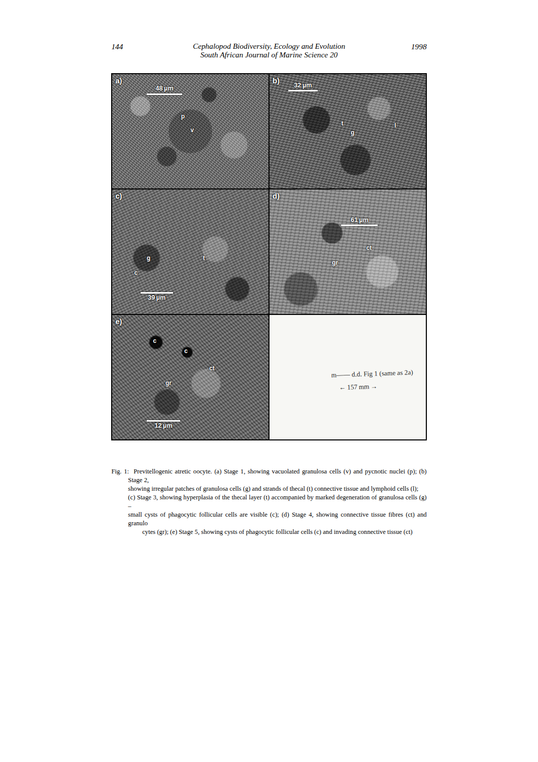144
Cephalopod Biodiversity, Ecology and Evolution South African Journal of Marine Science 20
1998
a) 48 µm p v
b) 32 µm t g l
c) g t c 39 µm
d) 61 µm ct gr
e) c c ct gr 12 µm
m—— d.d. Fig 1 (same as 2a) ← 157 mm →
Fig. 1: Previtellogenic atretic oocyte. (a) Stage 1, showing vacuolated granulosa cells (v) and pycnotic nuclei (p); (b) Stage 2, showing irregular patches of granulosa cells (g) and strands of thecal (t) connective tissue and lymphoid cells (l); (c) Stage 3, showing hyperplasia of the thecal layer (t) accompanied by marked degeneration of granulosa cells (g) – small cysts of phagocytic follicular cells are visible (c); (d) Stage 4, showing connective tissue fibres (ct) and granulo cytes (gr); (e) Stage 5, showing cysts of phagocytic follicular cells (c) and invading connective tissue (ct)